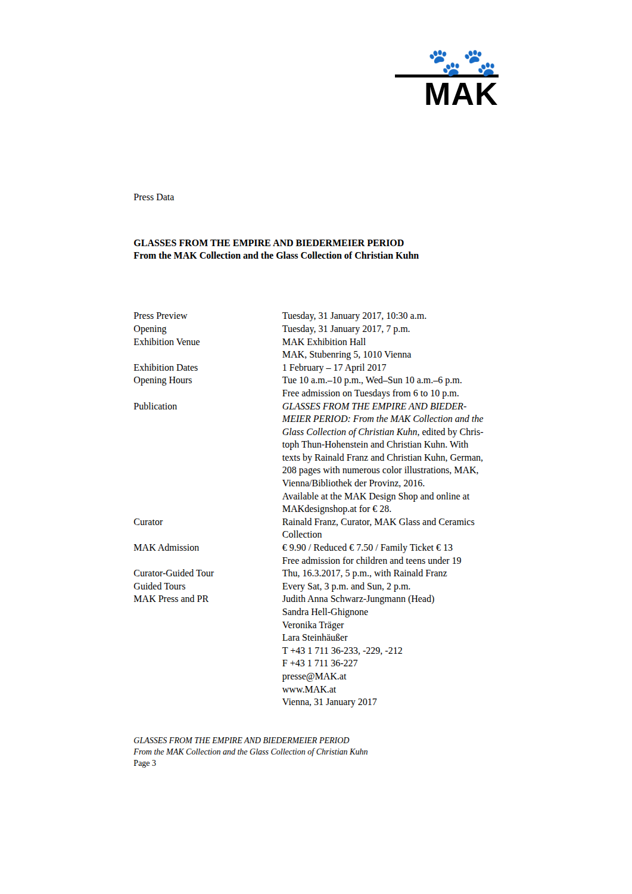🐾🐾
MAK
Press Data
GLASSES FROM THE EMPIRE AND BIEDERMEIER PERIOD From the MAK Collection and the Glass Collection of Christian Kuhn
| Press Preview | Tuesday, 31 January 2017, 10:30 a.m. |
| Opening | Tuesday, 31 January 2017, 7 p.m. |
| Exhibition Venue | MAK Exhibition Hall MAK, Stubenring 5, 1010 Vienna |
| Exhibition Dates | 1 February – 17 April 2017 |
| Opening Hours | Tue 10 a.m.–10 p.m., Wed–Sun 10 a.m.–6 p.m. Free admission on Tuesdays from 6 to 10 p.m. |
| Publication | GLASSES FROM THE EMPIRE AND BIEDER- MEIER PERIOD: From the MAK Collection and the Glass Collection of Christian Kuhn , edited by Chris- toph Thun-Hohenstein and Christian Kuhn. With texts by Rainald Franz and Christian Kuhn, German, 208 pages with numerous color illustrations, MAK, Vienna/Bibliothek der Provinz, 2016. Available at the MAK Design Shop and online at MAKdesignshop.at for € 28. |
| Curator | Rainald Franz, Curator, MAK Glass and Ceramics Collection |
| MAK Admission | € 9.90 / Reduced € 7.50 / Family Ticket € 13 Free admission for children and teens under 19 |
| Curator-Guided Tour | Thu, 16.3.2017, 5 p.m., with Rainald Franz |
| Guided Tours | Every Sat, 3 p.m. and Sun, 2 p.m. |
| MAK Press and PR | Judith Anna Schwarz-Jungmann (Head) Sandra Hell-Ghignone Veronika Träger Lara Steinhäußer T +43 1 711 36-233, -229, -212 F +43 1 711 36-227 presse@MAK.at www.MAK.at |
| | Vienna, 31 January 2017 |
GLASSES FROM THE EMPIRE AND BIEDERMEIER PERIOD
From the MAK Collection and the Glass Collection of Christian Kuhn
Page 3